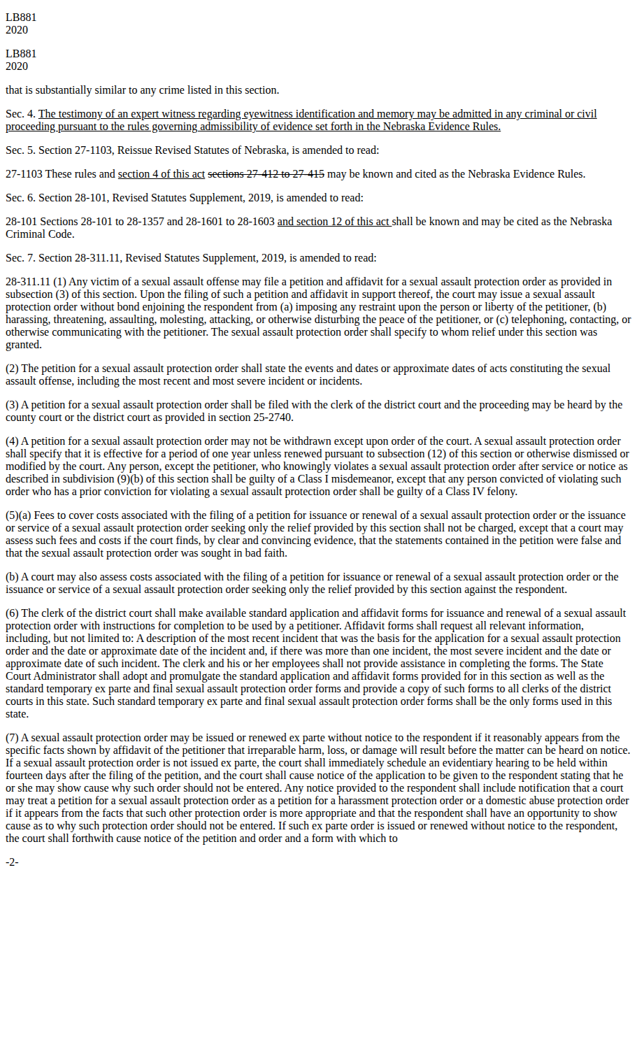LB881
2020
LB881
2020
that is substantially similar to any crime listed in this section.
Sec. 4. The testimony of an expert witness regarding eyewitness identification and memory may be admitted in any criminal or civil proceeding pursuant to the rules governing admissibility of evidence set forth in the Nebraska Evidence Rules.
Sec. 5. Section 27-1103, Reissue Revised Statutes of Nebraska, is amended to read:
27-1103 These rules and section 4 of this act sections 27-412 to 27-415 may be known and cited as the Nebraska Evidence Rules.
Sec. 6. Section 28-101, Revised Statutes Supplement, 2019, is amended to read:
28-101 Sections 28-101 to 28-1357 and 28-1601 to 28-1603 and section 12 of this act shall be known and may be cited as the Nebraska Criminal Code.
Sec. 7. Section 28-311.11, Revised Statutes Supplement, 2019, is amended to read:
28-311.11 (1) Any victim of a sexual assault offense may file a petition and affidavit for a sexual assault protection order as provided in subsection (3) of this section. Upon the filing of such a petition and affidavit in support thereof, the court may issue a sexual assault protection order without bond enjoining the respondent from (a) imposing any restraint upon the person or liberty of the petitioner, (b) harassing, threatening, assaulting, molesting, attacking, or otherwise disturbing the peace of the petitioner, or (c) telephoning, contacting, or otherwise communicating with the petitioner. The sexual assault protection order shall specify to whom relief under this section was granted.
(2) The petition for a sexual assault protection order shall state the events and dates or approximate dates of acts constituting the sexual assault offense, including the most recent and most severe incident or incidents.
(3) A petition for a sexual assault protection order shall be filed with the clerk of the district court and the proceeding may be heard by the county court or the district court as provided in section 25-2740.
(4) A petition for a sexual assault protection order may not be withdrawn except upon order of the court. A sexual assault protection order shall specify that it is effective for a period of one year unless renewed pursuant to subsection (12) of this section or otherwise dismissed or modified by the court. Any person, except the petitioner, who knowingly violates a sexual assault protection order after service or notice as described in subdivision (9)(b) of this section shall be guilty of a Class I misdemeanor, except that any person convicted of violating such order who has a prior conviction for violating a sexual assault protection order shall be guilty of a Class IV felony.
(5)(a) Fees to cover costs associated with the filing of a petition for issuance or renewal of a sexual assault protection order or the issuance or service of a sexual assault protection order seeking only the relief provided by this section shall not be charged, except that a court may assess such fees and costs if the court finds, by clear and convincing evidence, that the statements contained in the petition were false and that the sexual assault protection order was sought in bad faith.
(b) A court may also assess costs associated with the filing of a petition for issuance or renewal of a sexual assault protection order or the issuance or service of a sexual assault protection order seeking only the relief provided by this section against the respondent.
(6) The clerk of the district court shall make available standard application and affidavit forms for issuance and renewal of a sexual assault protection order with instructions for completion to be used by a petitioner. Affidavit forms shall request all relevant information, including, but not limited to: A description of the most recent incident that was the basis for the application for a sexual assault protection order and the date or approximate date of the incident and, if there was more than one incident, the most severe incident and the date or approximate date of such incident. The clerk and his or her employees shall not provide assistance in completing the forms. The State Court Administrator shall adopt and promulgate the standard application and affidavit forms provided for in this section as well as the standard temporary ex parte and final sexual assault protection order forms and provide a copy of such forms to all clerks of the district courts in this state. Such standard temporary ex parte and final sexual assault protection order forms shall be the only forms used in this state.
(7) A sexual assault protection order may be issued or renewed ex parte without notice to the respondent if it reasonably appears from the specific facts shown by affidavit of the petitioner that irreparable harm, loss, or damage will result before the matter can be heard on notice. If a sexual assault protection order is not issued ex parte, the court shall immediately schedule an evidentiary hearing to be held within fourteen days after the filing of the petition, and the court shall cause notice of the application to be given to the respondent stating that he or she may show cause why such order should not be entered. Any notice provided to the respondent shall include notification that a court may treat a petition for a sexual assault protection order as a petition for a harassment protection order or a domestic abuse protection order if it appears from the facts that such other protection order is more appropriate and that the respondent shall have an opportunity to show cause as to why such protection order should not be entered. If such ex parte order is issued or renewed without notice to the respondent, the court shall forthwith cause notice of the petition and order and a form with which to
-2-